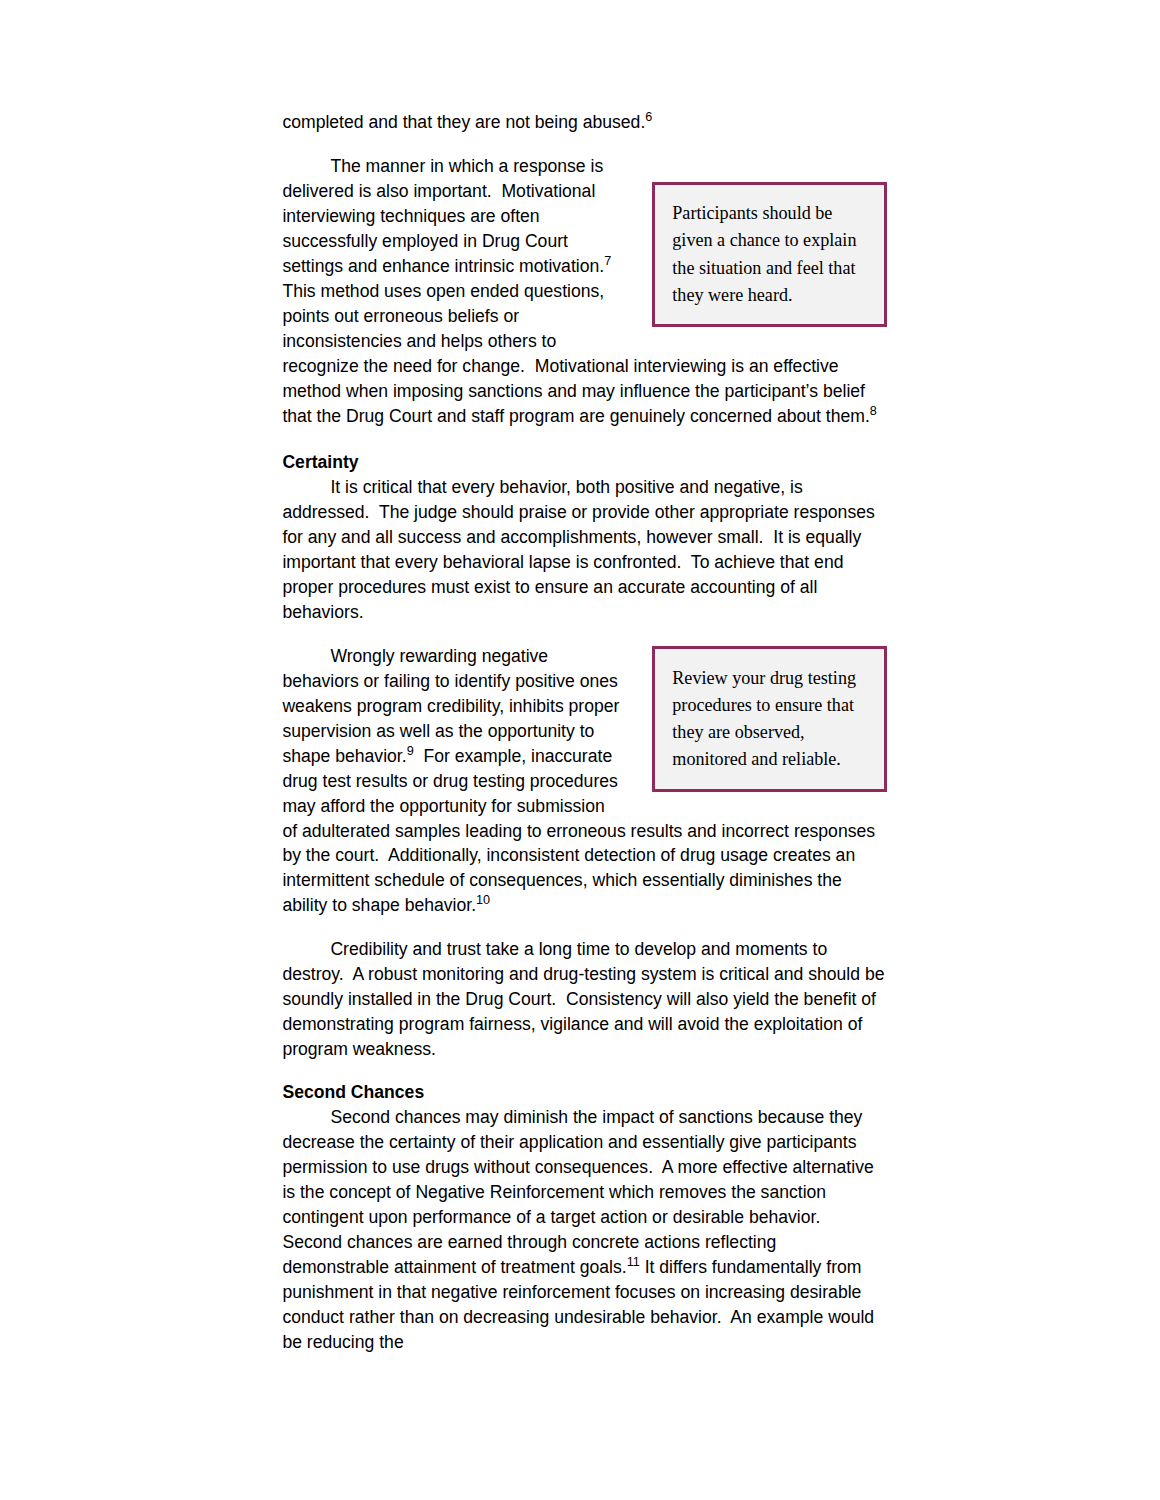completed and that they are not being abused.6
Participants should be given a chance to explain the situation and feel that they were heard.
The manner in which a response is delivered is also important. Motivational interviewing techniques are often successfully employed in Drug Court settings and enhance intrinsic motivation.7 This method uses open ended questions, points out erroneous beliefs or inconsistencies and helps others to recognize the need for change. Motivational interviewing is an effective method when imposing sanctions and may influence the participant’s belief that the Drug Court and staff program are genuinely concerned about them.8
Certainty
It is critical that every behavior, both positive and negative, is addressed. The judge should praise or provide other appropriate responses for any and all success and accomplishments, however small. It is equally important that every behavioral lapse is confronted. To achieve that end proper procedures must exist to ensure an accurate accounting of all behaviors.
Review your drug testing procedures to ensure that they are observed, monitored and reliable.
Wrongly rewarding negative behaviors or failing to identify positive ones weakens program credibility, inhibits proper supervision as well as the opportunity to shape behavior.9 For example, inaccurate drug test results or drug testing procedures may afford the opportunity for submission of adulterated samples leading to erroneous results and incorrect responses by the court. Additionally, inconsistent detection of drug usage creates an intermittent schedule of consequences, which essentially diminishes the ability to shape behavior.10
Credibility and trust take a long time to develop and moments to destroy. A robust monitoring and drug-testing system is critical and should be soundly installed in the Drug Court. Consistency will also yield the benefit of demonstrating program fairness, vigilance and will avoid the exploitation of program weakness.
Second Chances
Second chances may diminish the impact of sanctions because they decrease the certainty of their application and essentially give participants permission to use drugs without consequences. A more effective alternative is the concept of Negative Reinforcement which removes the sanction contingent upon performance of a target action or desirable behavior. Second chances are earned through concrete actions reflecting demonstrable attainment of treatment goals.11 It differs fundamentally from punishment in that negative reinforcement focuses on increasing desirable conduct rather than on decreasing undesirable behavior. An example would be reducing the